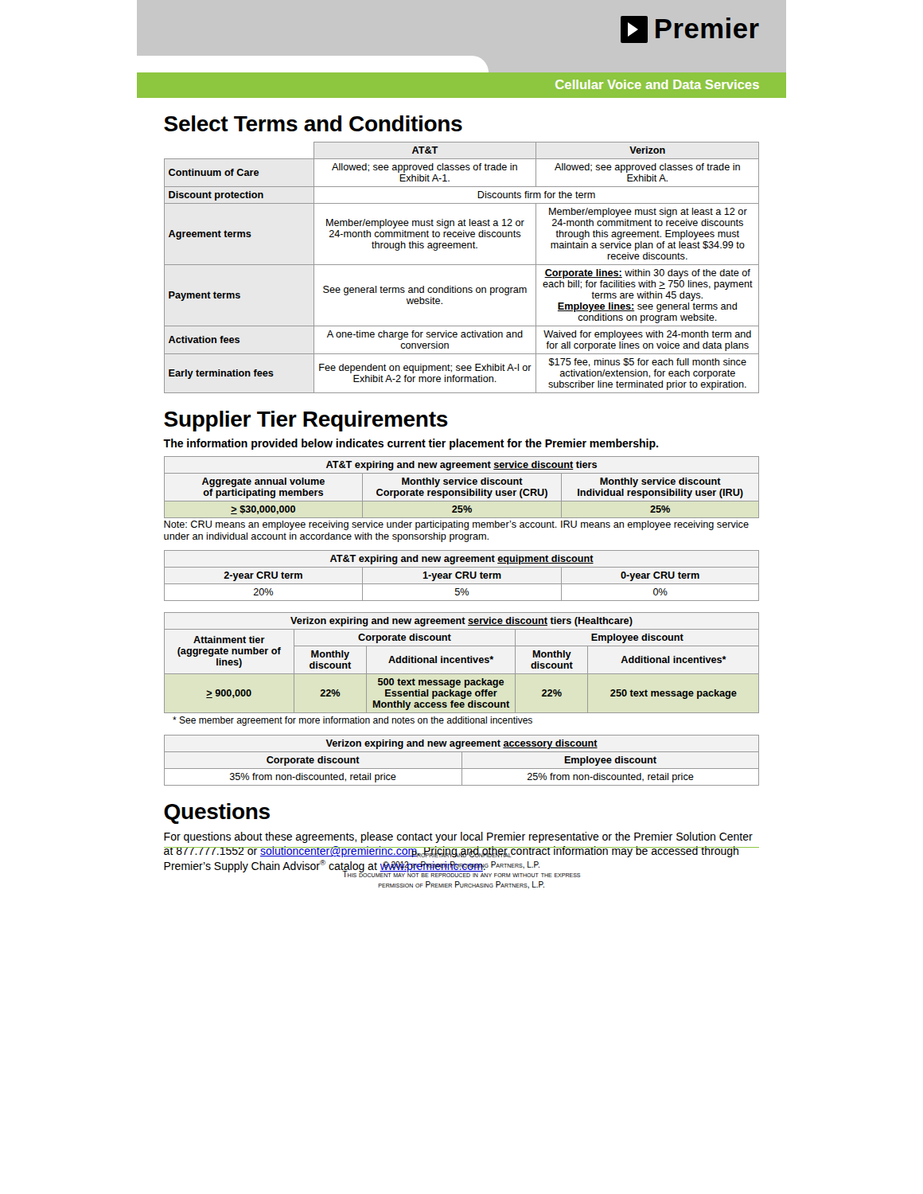Premier
Cellular Voice and Data Services
Select Terms and Conditions
| | AT&T | Verizon |
| Continuum of Care | Allowed; see approved classes of trade in Exhibit A-1. | Allowed; see approved classes of trade in Exhibit A. |
| Discount protection | Discounts firm for the term |
| Agreement terms | Member/employee must sign at least a 12 or 24-month commitment to receive discounts through this agreement. | Member/employee must sign at least a 12 or 24-month commitment to receive discounts through this agreement. Employees must maintain a service plan of at least $34.99 to receive discounts. |
| Payment terms | See general terms and conditions on program website. | Corporate lines: within 30 days of the date of each bill; for facilities with > 750 lines, payment terms are within 45 days. Employee lines: see general terms and conditions on program website. |
| Activation fees | A one-time charge for service activation and conversion | Waived for employees with 24-month term and for all corporate lines on voice and data plans |
| Early termination fees | Fee dependent on equipment; see Exhibit A-l or Exhibit A-2 for more information. | $175 fee, minus $5 for each full month since activation/extension, for each corporate subscriber line terminated prior to expiration. |
Supplier Tier Requirements
The information provided below indicates current tier placement for the Premier membership.
| AT&T expiring and new agreement service discount tiers |
| --- |
| Aggregate annual volume of participating members | Monthly service discount Corporate responsibility user (CRU) | Monthly service discount Individual responsibility user (IRU) |
| > $30,000,000 | 25% | 25% |
Note: CRU means an employee receiving service under participating member’s account. IRU means an employee receiving service under an individual account in accordance with the sponsorship program.
| AT&T expiring and new agreement equipment discount |
| --- |
| 2-year CRU term | 1-year CRU term | 0-year CRU term |
| 20% | 5% | 0% |
| Verizon expiring and new agreement service discount tiers (Healthcare) |
| --- |
| Attainment tier (aggregate number of lines) | Corporate discount | Employee discount |
| Monthly discount | Additional incentives* | Monthly discount | Additional incentives* |
| > 900,000 | 22% | 500 text message package Essential package offer Monthly access fee discount | 22% | 250 text message package |
* See member agreement for more information and notes on the additional incentives
| Verizon expiring and new agreement accessory discount |
| --- |
| Corporate discount | Employee discount |
| 35% from non-discounted, retail price | 25% from non-discounted, retail price |
Questions
For questions about these agreements, please contact your local Premier representative or the Premier Solution Center at 877.777.1552 or solutioncenter@premierinc.com. Pricing and other contract information may be accessed through Premier’s Supply Chain Advisor® catalog at www.premierinc.com.
Proprietary and Confidential
© 2012 by Premier Purchasing Partners, L.P.
This document may not be reproduced in any form without the express
permission of Premier Purchasing Partners, L.P.